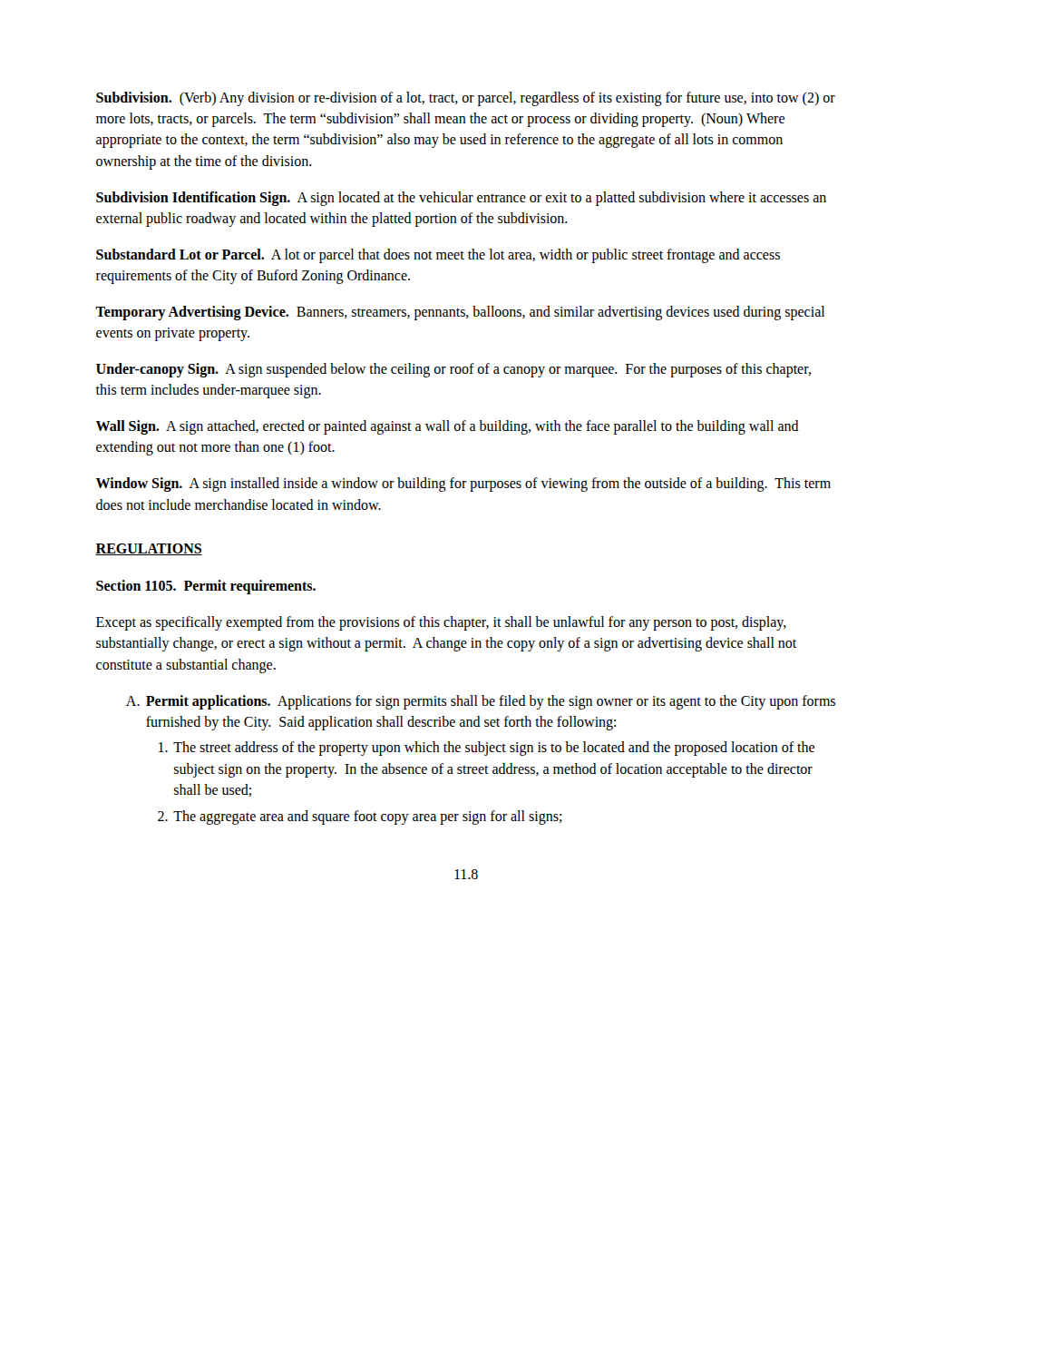Subdivision. (Verb) Any division or re-division of a lot, tract, or parcel, regardless of its existing for future use, into tow (2) or more lots, tracts, or parcels. The term “subdivision” shall mean the act or process or dividing property. (Noun) Where appropriate to the context, the term “subdivision” also may be used in reference to the aggregate of all lots in common ownership at the time of the division.
Subdivision Identification Sign. A sign located at the vehicular entrance or exit to a platted subdivision where it accesses an external public roadway and located within the platted portion of the subdivision.
Substandard Lot or Parcel. A lot or parcel that does not meet the lot area, width or public street frontage and access requirements of the City of Buford Zoning Ordinance.
Temporary Advertising Device. Banners, streamers, pennants, balloons, and similar advertising devices used during special events on private property.
Under-canopy Sign. A sign suspended below the ceiling or roof of a canopy or marquee. For the purposes of this chapter, this term includes under-marquee sign.
Wall Sign. A sign attached, erected or painted against a wall of a building, with the face parallel to the building wall and extending out not more than one (1) foot.
Window Sign. A sign installed inside a window or building for purposes of viewing from the outside of a building. This term does not include merchandise located in window.
REGULATIONS
Section 1105. Permit requirements.
Except as specifically exempted from the provisions of this chapter, it shall be unlawful for any person to post, display, substantially change, or erect a sign without a permit. A change in the copy only of a sign or advertising device shall not constitute a substantial change.
Permit applications. Applications for sign permits shall be filed by the sign owner or its agent to the City upon forms furnished by the City. Said application shall describe and set forth the following:
The street address of the property upon which the subject sign is to be located and the proposed location of the subject sign on the property. In the absence of a street address, a method of location acceptable to the director shall be used;
The aggregate area and square foot copy area per sign for all signs;
11.8